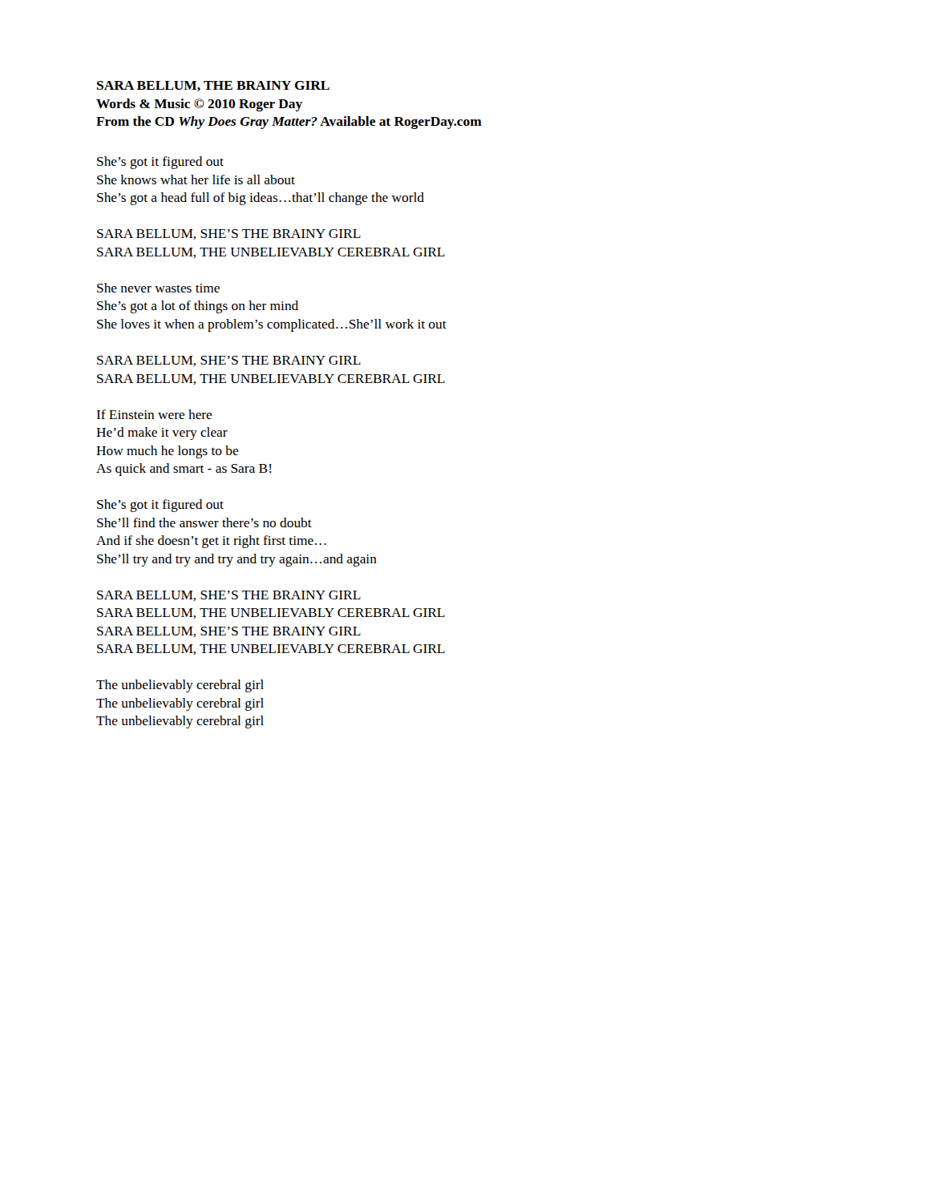SARA BELLUM, THE BRAINY GIRL
Words & Music © 2010 Roger Day
From the CD Why Does Gray Matter? Available at RogerDay.com
She’s got it figured out
She knows what her life is all about
She’s got a head full of big ideas…that’ll change the world
Sara Bellum, she’s the brainy girl
Sara Bellum, the unbelievably cerebral girl
She never wastes time
She’s got a lot of things on her mind
She loves it when a problem’s complicated…She’ll work it out
Sara Bellum, she’s the brainy girl
Sara Bellum, the unbelievably cerebral girl
If Einstein were here
He’d make it very clear
How much he longs to be
As quick and smart - as Sara B!
She’s got it figured out
She’ll find the answer there’s no doubt
And if she doesn’t get it right first time…
She’ll try and try and try and try again…and again
Sara Bellum, she’s the brainy girl
Sara Bellum, the unbelievably cerebral girl
Sara Bellum, she’s the brainy girl
Sara Bellum, the unbelievably cerebral girl
The unbelievably cerebral girl
The unbelievably cerebral girl
The unbelievably cerebral girl